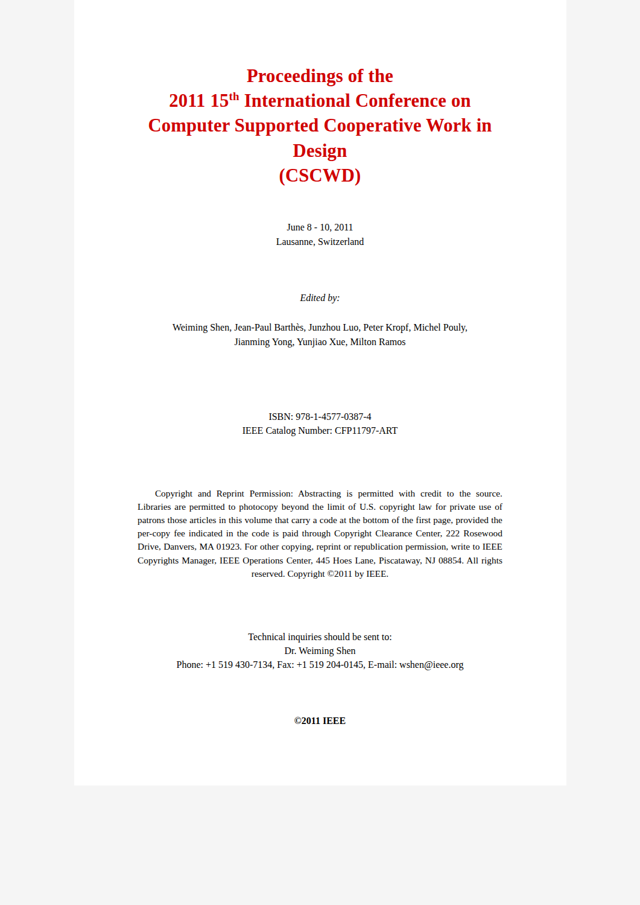Proceedings of the
2011 15th International Conference on
Computer Supported Cooperative Work in Design
(CSCWD)
June 8 - 10, 2011
Lausanne, Switzerland
Edited by:
Weiming Shen, Jean-Paul Barthès, Junzhou Luo, Peter Kropf, Michel Pouly,
Jianming Yong, Yunjiao Xue, Milton Ramos
ISBN: 978-1-4577-0387-4
IEEE Catalog Number: CFP11797-ART
Copyright and Reprint Permission: Abstracting is permitted with credit to the source. Libraries are permitted to photocopy beyond the limit of U.S. copyright law for private use of patrons those articles in this volume that carry a code at the bottom of the first page, provided the per-copy fee indicated in the code is paid through Copyright Clearance Center, 222 Rosewood Drive, Danvers, MA 01923. For other copying, reprint or republication permission, write to IEEE Copyrights Manager, IEEE Operations Center, 445 Hoes Lane, Piscataway, NJ 08854. All rights reserved. Copyright ©2011 by IEEE.
Technical inquiries should be sent to:
Dr. Weiming Shen
Phone: +1 519 430-7134, Fax: +1 519 204-0145, E-mail: wshen@ieee.org
©2011 IEEE